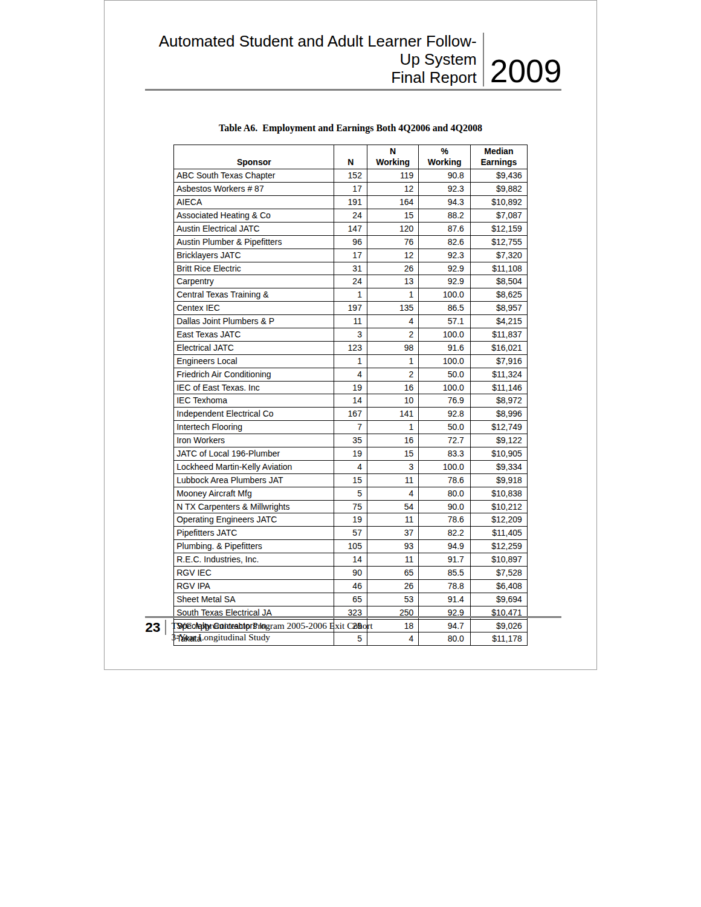Automated Student and Adult Learner Follow-Up System
Final Report
2009
Table A6. Employment and Earnings Both 4Q2006 and 4Q2008
| Sponsor | N | N Working | % Working | Median Earnings |
| --- | --- | --- | --- | --- |
| ABC South Texas Chapter | 152 | 119 | 90.8 | $9,436 |
| Asbestos Workers # 87 | 17 | 12 | 92.3 | $9,882 |
| AIECA | 191 | 164 | 94.3 | $10,892 |
| Associated Heating & Co | 24 | 15 | 88.2 | $7,087 |
| Austin Electrical JATC | 147 | 120 | 87.6 | $12,159 |
| Austin Plumber & Pipefitters | 96 | 76 | 82.6 | $12,755 |
| Bricklayers JATC | 17 | 12 | 92.3 | $7,320 |
| Britt Rice Electric | 31 | 26 | 92.9 | $11,108 |
| Carpentry | 24 | 13 | 92.9 | $8,504 |
| Central Texas Training & | 1 | 1 | 100.0 | $8,625 |
| Centex IEC | 197 | 135 | 86.5 | $8,957 |
| Dallas Joint Plumbers & P | 11 | 4 | 57.1 | $4,215 |
| East Texas JATC | 3 | 2 | 100.0 | $11,837 |
| Electrical JATC | 123 | 98 | 91.6 | $16,021 |
| Engineers Local | 1 | 1 | 100.0 | $7,916 |
| Friedrich Air Conditioning | 4 | 2 | 50.0 | $11,324 |
| IEC of East Texas. Inc | 19 | 16 | 100.0 | $11,146 |
| IEC Texhoma | 14 | 10 | 76.9 | $8,972 |
| Independent Electrical Co | 167 | 141 | 92.8 | $8,996 |
| Intertech Flooring | 7 | 1 | 50.0 | $12,749 |
| Iron Workers | 35 | 16 | 72.7 | $9,122 |
| JATC of Local 196-Plumber | 19 | 15 | 83.3 | $10,905 |
| Lockheed Martin-Kelly Aviation | 4 | 3 | 100.0 | $9,334 |
| Lubbock Area Plumbers JAT | 15 | 11 | 78.6 | $9,918 |
| Mooney Aircraft Mfg | 5 | 4 | 80.0 | $10,838 |
| N TX Carpenters & Millwrights | 75 | 54 | 90.0 | $10,212 |
| Operating Engineers JATC | 19 | 11 | 78.6 | $12,209 |
| Pipefitters JATC | 57 | 37 | 82.2 | $11,405 |
| Plumbing. & Pipefitters | 105 | 93 | 94.9 | $12,259 |
| R.E.C. Industries, Inc. | 14 | 11 | 91.7 | $10,897 |
| RGV IEC | 90 | 65 | 85.5 | $7,528 |
| RGV IPA | 46 | 26 | 78.8 | $6,408 |
| Sheet Metal SA | 65 | 53 | 91.4 | $9,694 |
| South Texas Electrical JA | 323 | 250 | 92.9 | $10,471 |
| Specialty Contractors In | 29 | 18 | 94.7 | $9,026 |
| Takata | 5 | 4 | 80.0 | $11,178 |
23
TWC Apprenticeship Program 2005-2006 Exit Cohort
3-Year Longitudinal Study